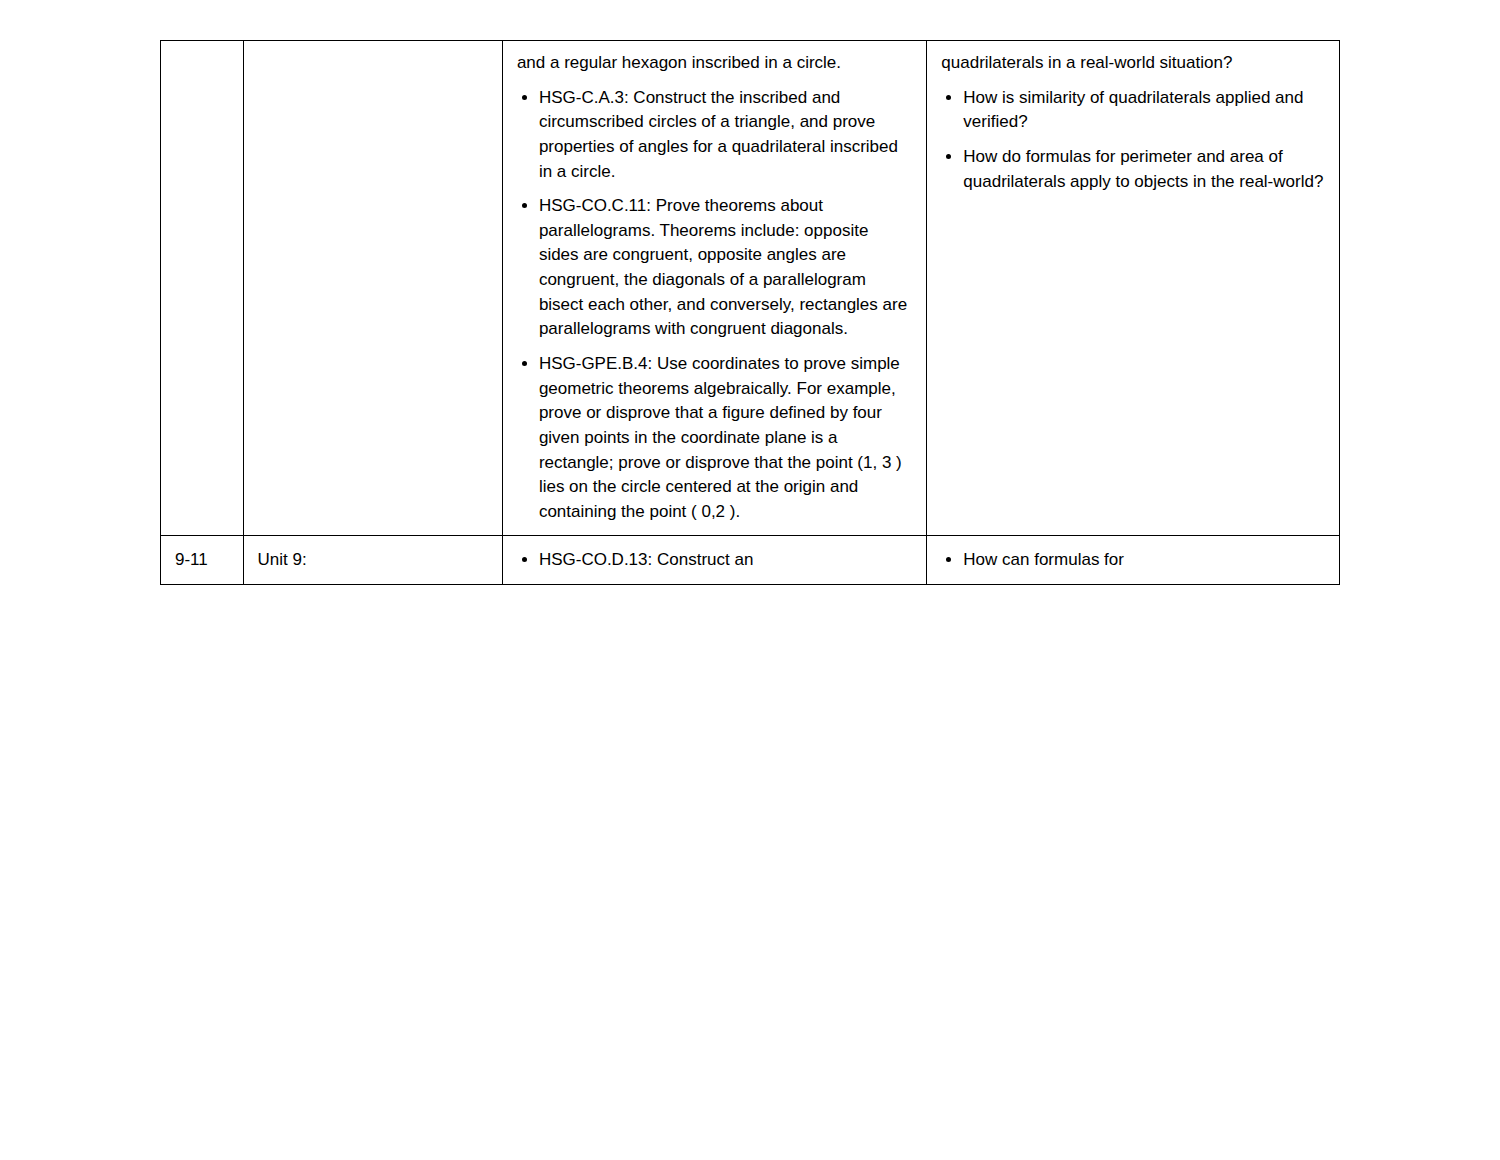| | | and a regular hexagon inscribed in a circle. HSG-C.A.3: Construct the inscribed and circumscribed circles of a triangle, and prove properties of angles for a quadrilateral inscribed in a circle. HSG-CO.C.11: Prove theorems about parallelograms. Theorems include: opposite sides are congruent, opposite angles are congruent, the diagonals of a parallelogram bisect each other, and conversely, rectangles are parallelograms with congruent diagonals. HSG-GPE.B.4: Use coordinates to prove simple geometric theorems algebraically. For example, prove or disprove that a figure defined by four given points in the coordinate plane is a rectangle; prove or disprove that the point (1, 3 ) lies on the circle centered at the origin and containing the point ( 0,2 ). | quadrilaterals in a real-world situation? How is similarity of quadrilaterals applied and verified? How do formulas for perimeter and area of quadrilaterals apply to objects in the real-world? |
| 9-11 | Unit 9: | HSG-CO.D.13: Construct an | How can formulas for |